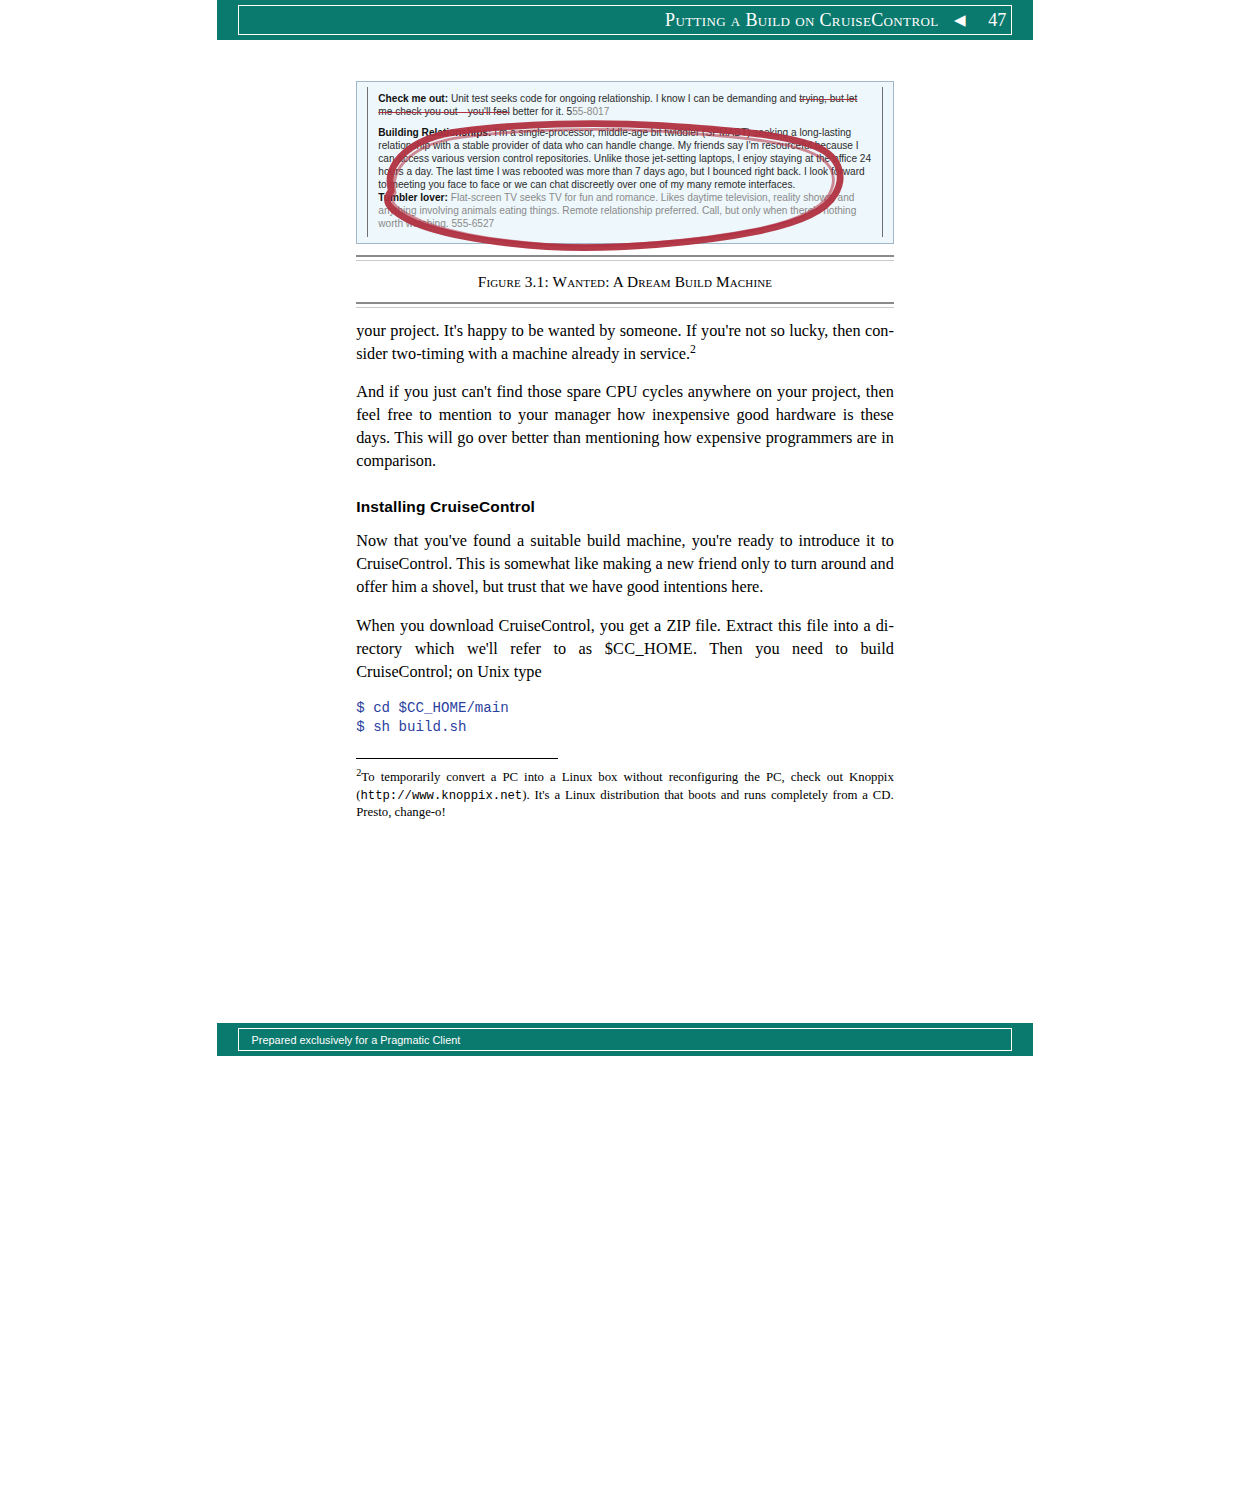Putting a Build on CruiseControl ◀ 47
Check me out: Unit test seeks code for ongoing relationship. I know I can be demanding and trying, but let me check you out—you'll feel better for it. 555-8017
Building Relationships: I'm a single-processor, middle-age bit twiddler (SPMABT) seeking a long-lasting relationship with a stable provider of data who can handle change. My friends say I'm resourceful because I can access various version control repositories. Unlike those jet-setting laptops, I enjoy staying at the office 24 hours a day. The last time I was rebooted was more than 7 days ago, but I bounced right back. I look forward to meeting you face to face or we can chat discreetly over one of my many remote interfaces.
Tumbler lover: Flat-screen TV seeks TV for fun and romance. Likes daytime television, reality shows, and anything involving animals eating things. Remote relationship preferred. Call, but only when there's nothing worth watching. 555-6527
Figure 3.1: Wanted: A Dream Build Machine
your project. It's happy to be wanted by someone. If you're not so lucky, then consider two-timing with a machine already in service.2
And if you just can't find those spare CPU cycles anywhere on your project, then feel free to mention to your manager how inexpensive good hardware is these days. This will go over better than mentioning how expensive programmers are in comparison.
Installing CruiseControl
Now that you've found a suitable build machine, you're ready to introduce it to CruiseControl. This is somewhat like making a new friend only to turn around and offer him a shovel, but trust that we have good intentions here.
When you download CruiseControl, you get a ZIP file. Extract this file into a directory which we'll refer to as $CC_HOME. Then you need to build CruiseControl; on Unix type
$ cd $CC_HOME/main
$ sh build.sh
2 To temporarily convert a PC into a Linux box without reconfiguring the PC, check out Knoppix (http://www.knoppix.net). It's a Linux distribution that boots and runs completely from a CD. Presto, change-o!
Prepared exclusively for a Pragmatic Client